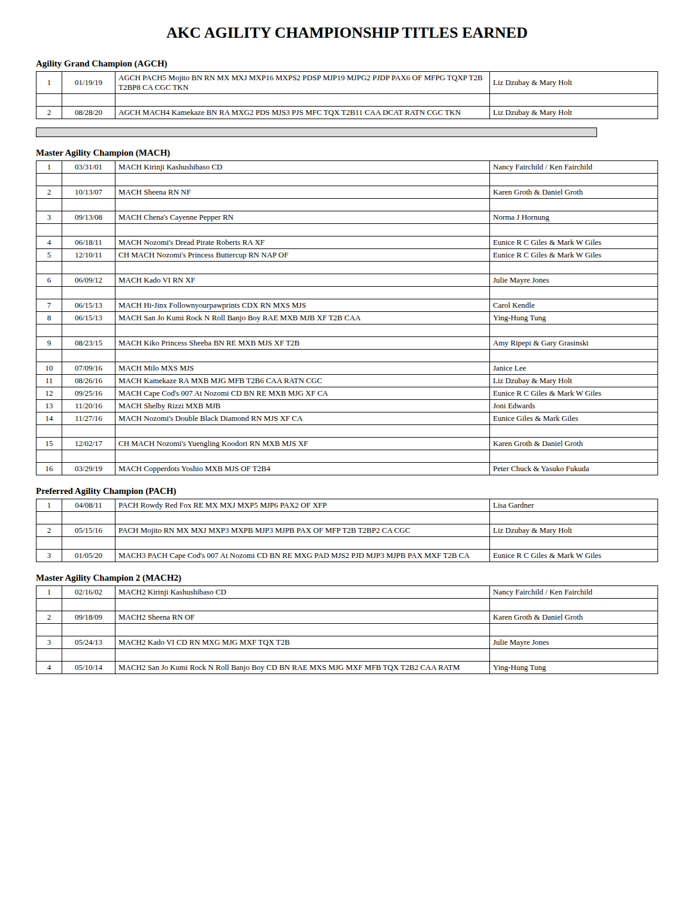AKC AGILITY CHAMPIONSHIP TITLES EARNED
Agility Grand Champion (AGCH)
| 1 | 01/19/19 | AGCH PACH5 Mojito BN RN MX MXJ MXP16 MXPS2 PDSP MJP19 MJPG2 PJDP PAX6 OF MFPG TQXP T2B T2BP8 CA CGC TKN | Liz Dzubay & Mary Holt |
| 2 | 08/28/20 | AGCH MACH4 Kamekaze BN RA MXG2 PDS MJS3 PJS MFC TQX T2B11 CAA DCAT RATN CGC TKN | Liz Dzubay & Mary Holt |
Master Agility Champion (MACH)
| 1 | 03/31/01 | MACH Kirinji Kashushibaso CD | Nancy Fairchild / Ken Fairchild |
| 2 | 10/13/07 | MACH Sheena RN NF | Karen Groth & Daniel Groth |
| 3 | 09/13/08 | MACH Chena's Cayenne Pepper RN | Norma J Hornung |
| 4 | 06/18/11 | MACH Nozomi's Dread Pirate Roberts RA XF | Eunice R C Giles & Mark W Giles |
| 5 | 12/10/11 | CH MACH Nozomi's Princess Buttercup RN NAP OF | Eunice R C Giles & Mark W Giles |
| 6 | 06/09/12 | MACH Kado VI RN XF | Julie Mayre Jones |
| 7 | 06/15/13 | MACH Hi-Jinx Follownyourpawprints CDX RN MXS MJS | Carol Kendle |
| 8 | 06/15/13 | MACH San Jo Kumi Rock N Roll Banjo Boy RAE MXB MJB XF T2B CAA | Ying-Hung Tung |
| 9 | 08/23/15 | MACH Kiko Princess Sheeba BN RE MXB MJS XF T2B | Amy Ripepi & Gary Grasinski |
| 10 | 07/09/16 | MACH Milo MXS MJS | Janice Lee |
| 11 | 08/26/16 | MACH Kamekaze RA MXB MJG MFB T2B6 CAA RATN CGC | Liz Dzubay & Mary Holt |
| 12 | 09/25/16 | MACH Cape Cod's 007 At Nozomi CD BN RE MXB MJG XF CA | Eunice R C Giles & Mark W Giles |
| 13 | 11/20/16 | MACH Shelby Rizzi MXB MJB | Joni Edwards |
| 14 | 11/27/16 | MACH Nozomi's Double Black Diamond RN MJS XF CA | Eunice Giles & Mark Giles |
| 15 | 12/02/17 | CH MACH Nozomi's Yuengling Koodori RN MXB MJS XF | Karen Groth & Daniel Groth |
| 16 | 03/29/19 | MACH Copperdots Yoshio MXB MJS OF T2B4 | Peter Chuck & Yasuko Fukuda |
Preferred Agility Champion (PACH)
| 1 | 04/08/11 | PACH Rowdy Red Fox RE MX MXJ MXP5 MJP6 PAX2 OF XFP | Lisa Gardner |
| 2 | 05/15/16 | PACH Mojito RN MX MXJ MXP3 MXPB MJP3 MJPB PAX OF MFP T2B T2BP2 CA CGC | Liz Dzubay & Mary Holt |
| 3 | 01/05/20 | MACH3 PACH Cape Cod's 007 At Nozomi CD BN RE MXG PAD MJS2 PJD MJP3 MJPB PAX MXF T2B CA | Eunice R C Giles & Mark W Giles |
Master Agility Champion 2 (MACH2)
| 1 | 02/16/02 | MACH2 Kirinji Kashushibaso CD | Nancy Fairchild / Ken Fairchild |
| 2 | 09/18/09 | MACH2 Sheena RN OF | Karen Groth & Daniel Groth |
| 3 | 05/24/13 | MACH2 Kado VI CD RN MXG MJG MXF TQX T2B | Julie Mayre Jones |
| 4 | 05/10/14 | MACH2 San Jo Kumi Rock N Roll Banjo Boy CD BN RAE MXS MJG MXF MFB TQX T2B2 CAA RATM | Ying-Hung Tung |